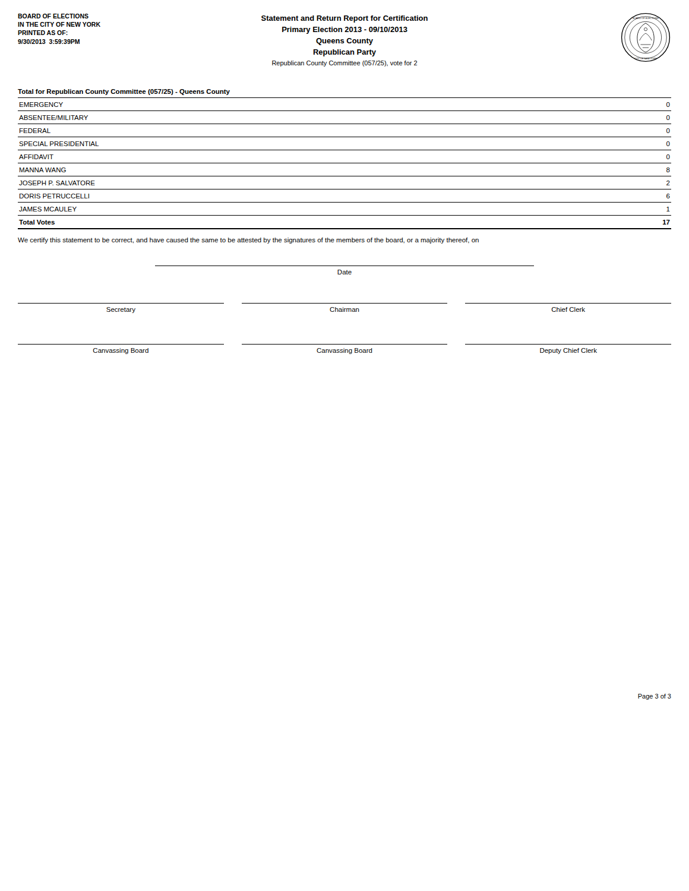BOARD OF ELECTIONS
IN THE CITY OF NEW YORK
PRINTED AS OF:
9/30/2013 3:59:39PM
Statement and Return Report for Certification
Primary Election 2013 - 09/10/2013
Queens County
Republican Party
Republican County Committee (057/25), vote for 2
BOARD OF ELECTIONS CITY OF NEW YORK
Total for Republican County Committee (057/25) - Queens County
| EMERGENCY | 0 |
| ABSENTEE/MILITARY | 0 |
| FEDERAL | 0 |
| SPECIAL PRESIDENTIAL | 0 |
| AFFIDAVIT | 0 |
| MANNA WANG | 8 |
| JOSEPH P. SALVATORE | 2 |
| DORIS PETRUCCELLI | 6 |
| JAMES MCAULEY | 1 |
| Total Votes | 17 |
We certify this statement to be correct, and have caused the same to be attested by the signatures of the members of the board, or a majority thereof, on
Date
Secretary
Chairman
Chief Clerk
Canvassing Board
Canvassing Board
Deputy Chief Clerk
Page 3 of 3